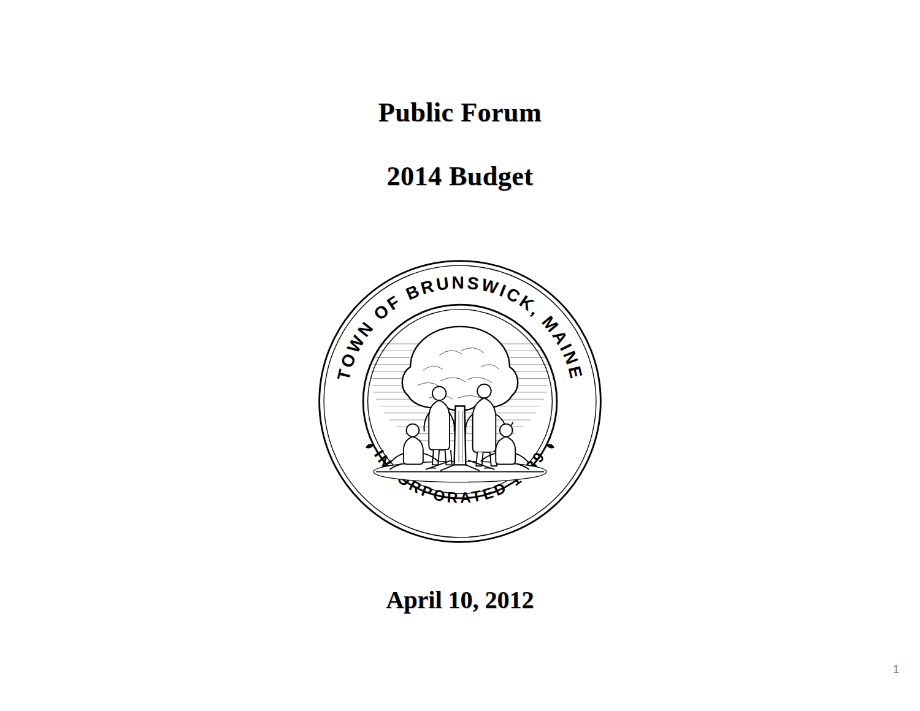Public Forum
2014 Budget
TOWN OF BRUNSWICK, MAINE INCORPORATED 1739
April 10, 2012
1